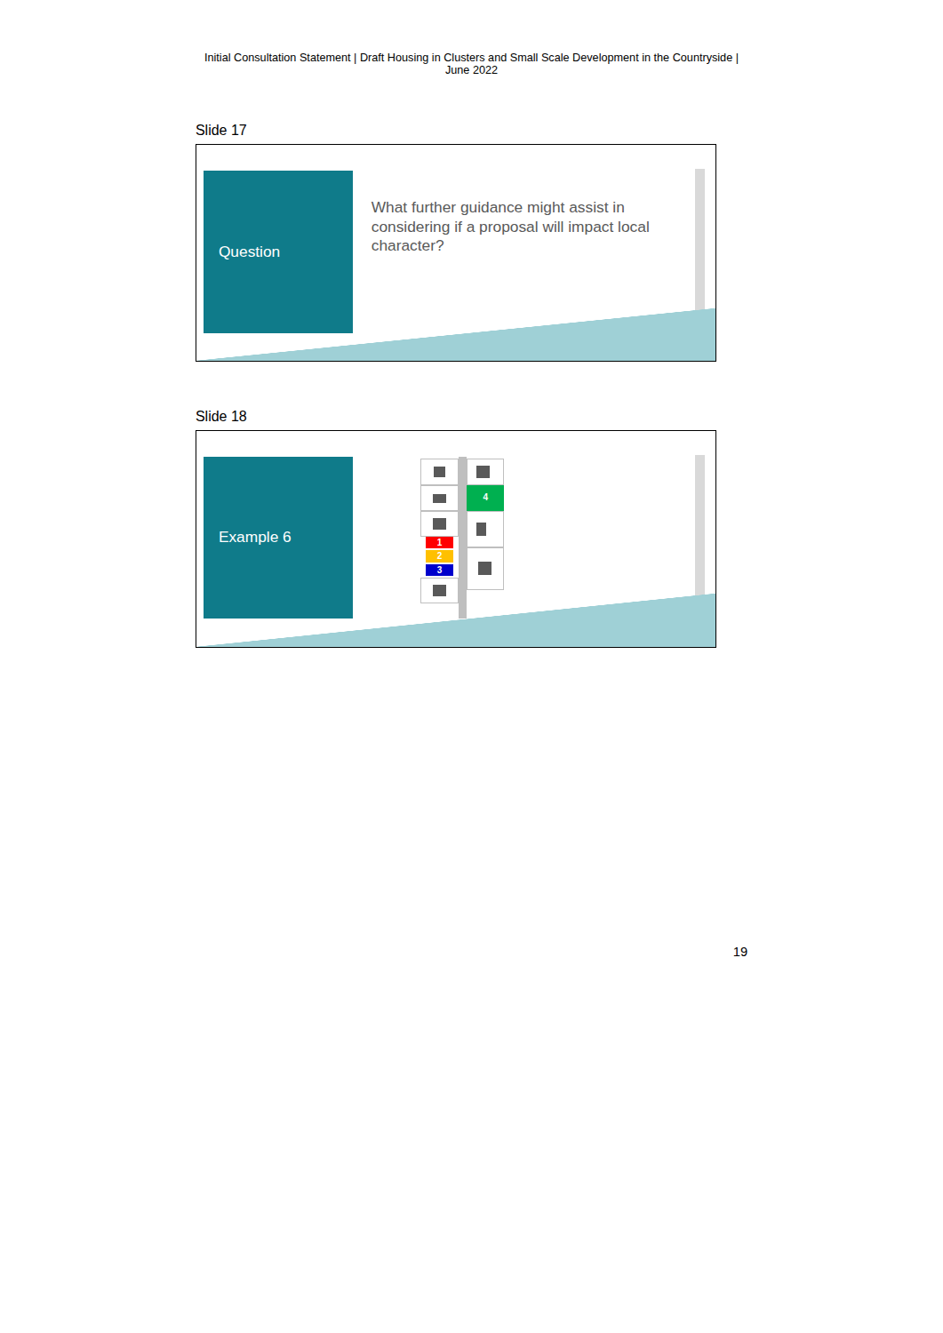Initial Consultation Statement | Draft Housing in Clusters and Small Scale Development in the Countryside | June 2022
Slide 17
Question
What further guidance might assist in considering if a proposal will impact local character?
Slide 18
Example 6
1
2
3
4
19